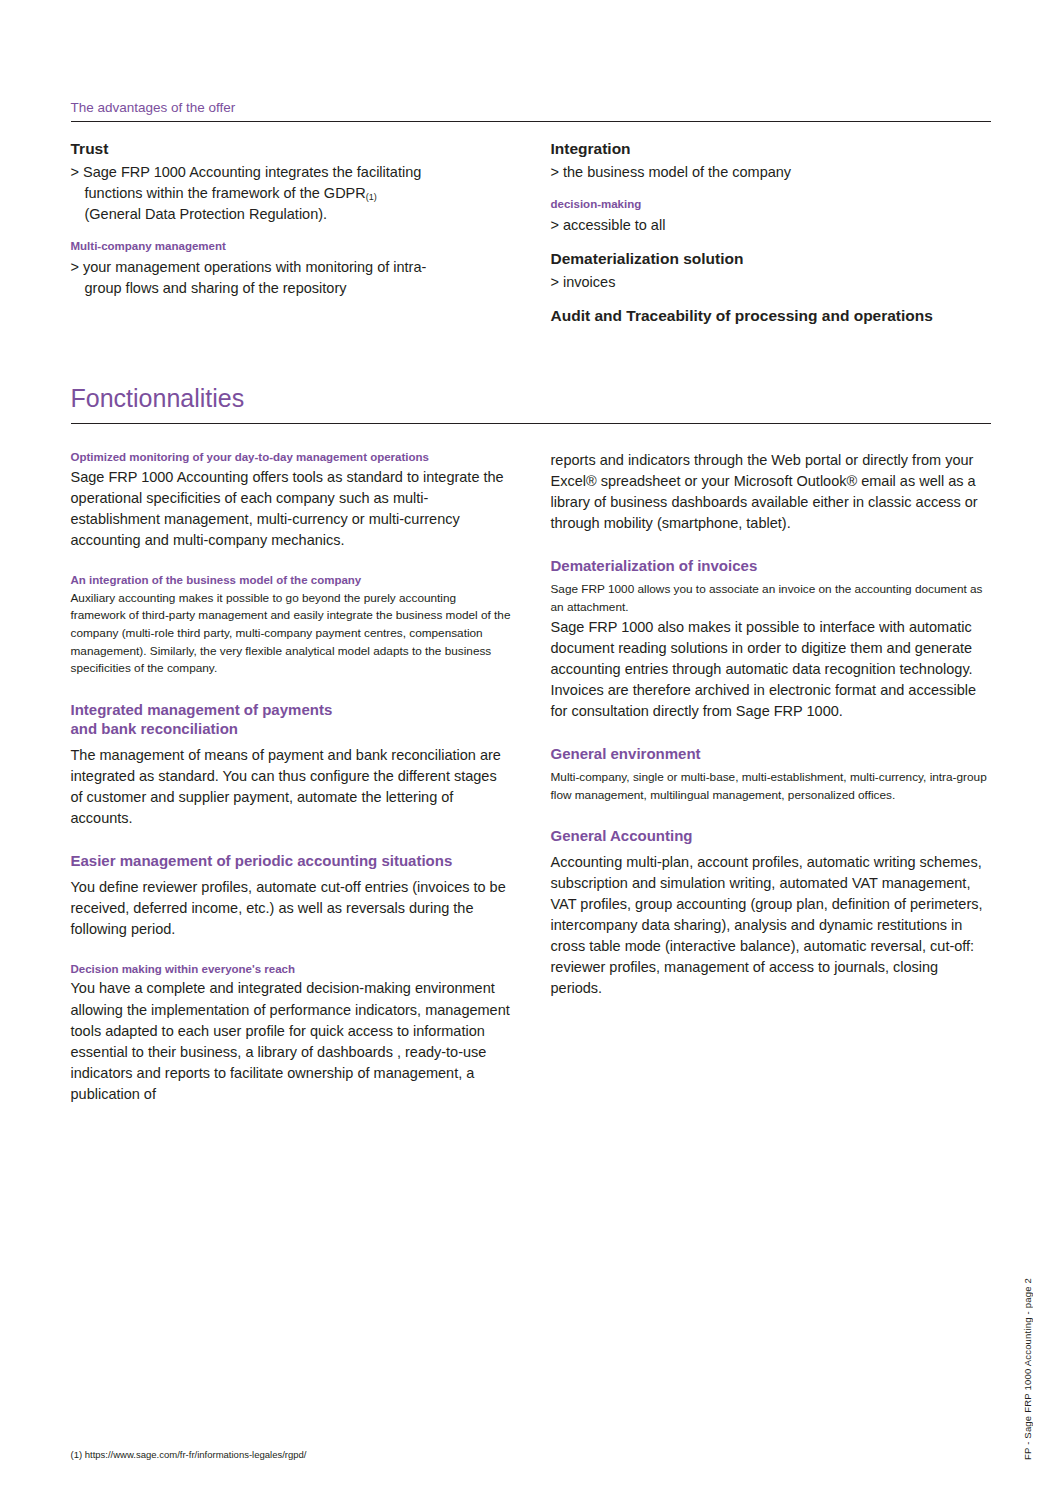The advantages of the offer
Trust
> Sage FRP 1000 Accounting integrates the facilitating functions within the framework of the GDPR(1) (General Data Protection Regulation).
Multi-company management
> your management operations with monitoring of intra- group flows and sharing of the repository
Integration
> the business model of the company
decision-making
> accessible to all
Dematerialization solution
> invoices
Audit and Traceability of processing and operations
Fonctionnalities
Optimized monitoring of your day-to-day management operations
Sage FRP 1000 Accounting offers tools as standard to integrate the operational specificities of each company such as multi-establishment management, multi-currency or multi-currency accounting and multi-company mechanics.
An integration of the business model of the company
Auxiliary accounting makes it possible to go beyond the purely accounting framework of third-party management and easily integrate the business model of the company (multi-role third party, multi-company payment centres, compensation management). Similarly, the very flexible analytical model adapts to the business specificities of the company.
Integrated management of payments
and bank reconciliation
The management of means of payment and bank reconciliation are integrated as standard. You can thus configure the different stages of customer and supplier payment, automate the lettering of accounts.
Easier management of periodic accounting situations
You define reviewer profiles, automate cut-off entries (invoices to be received, deferred income, etc.) as well as reversals during the following period.
Decision making within everyone's reach
You have a complete and integrated decision-making environment allowing the implementation of performance indicators, management tools adapted to each user profile for quick access to information essential to their business, a library of dashboards , ready-to-use indicators and reports to facilitate ownership of management, a publication of
reports and indicators through the Web portal or directly from your Excel® spreadsheet or your Microsoft Outlook® email as well as a library of business dashboards available either in classic access or through mobility (smartphone, tablet).
Dematerialization of invoices
Sage FRP 1000 allows you to associate an invoice on the accounting document as an attachment.
Sage FRP 1000 also makes it possible to interface with automatic document reading solutions in order to digitize them and generate accounting entries through automatic data recognition technology. Invoices are therefore archived in electronic format and accessible for consultation directly from Sage FRP 1000.
General environment
Multi-company, single or multi-base, multi-establishment, multi-currency, intra-group flow management, multilingual management, personalized offices.
General Accounting
Accounting multi-plan, account profiles, automatic writing schemes, subscription and simulation writing, automated VAT management, VAT profiles, group accounting (group plan, definition of perimeters, intercompany data sharing), analysis and dynamic restitutions in cross table mode (interactive balance), automatic reversal, cut-off: reviewer profiles, management of access to journals, closing periods.
(1) https://www.sage.com/fr-fr/informations-legales/rgpd/
FP - Sage FRP 1000 Accounting - page 2